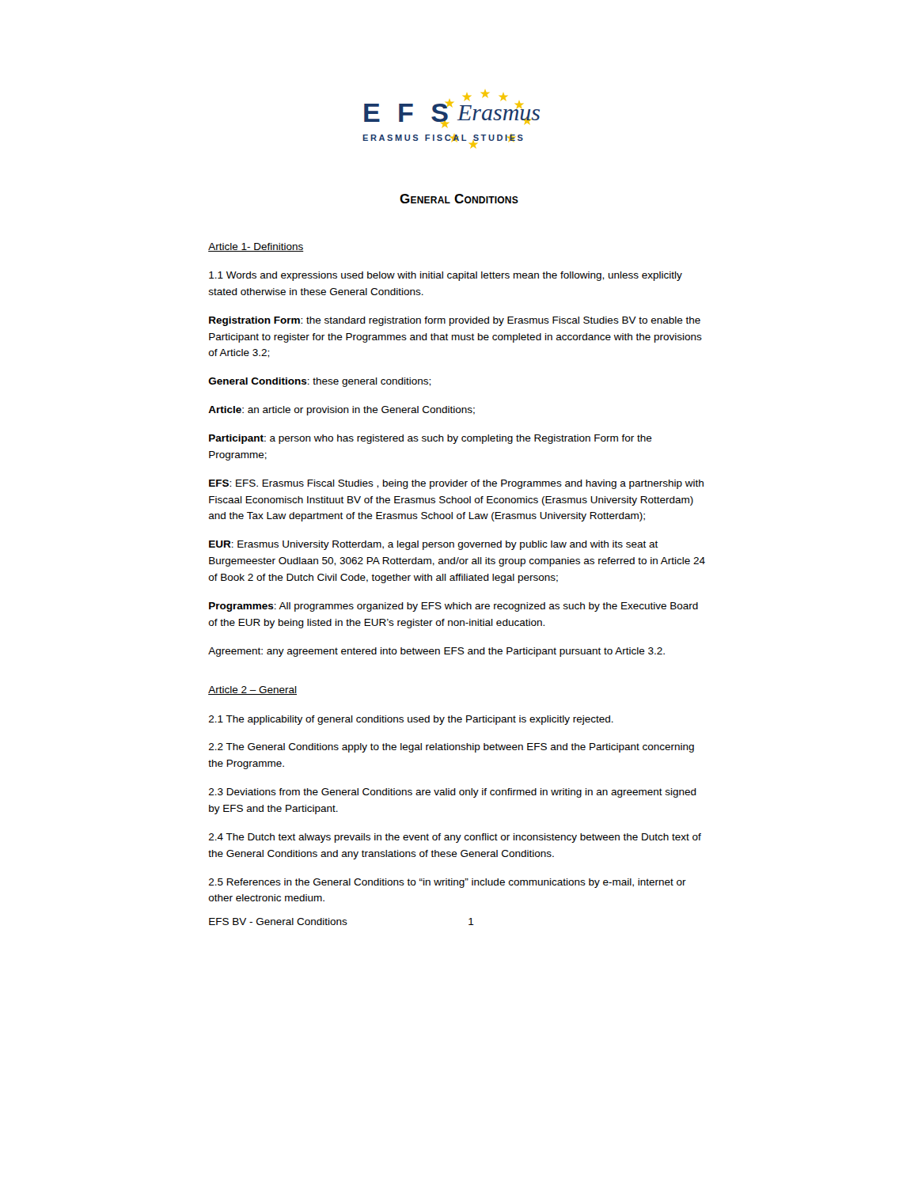E F S Erasmus ERASMUS FISCAL STUDIES
General Conditions
Article 1- Definitions
1.1 Words and expressions used below with initial capital letters mean the following, unless explicitly stated otherwise in these General Conditions.
Registration Form: the standard registration form provided by Erasmus Fiscal Studies BV to enable the Participant to register for the Programmes and that must be completed in accordance with the provisions of Article 3.2;
General Conditions: these general conditions;
Article: an article or provision in the General Conditions;
Participant: a person who has registered as such by completing the Registration Form for the Programme;
EFS: EFS. Erasmus Fiscal Studies , being the provider of the Programmes and having a partnership with Fiscaal Economisch Instituut BV of the Erasmus School of Economics (Erasmus University Rotterdam) and the Tax Law department of the Erasmus School of Law (Erasmus University Rotterdam);
EUR: Erasmus University Rotterdam, a legal person governed by public law and with its seat at Burgemeester Oudlaan 50, 3062 PA Rotterdam, and/or all its group companies as referred to in Article 24 of Book 2 of the Dutch Civil Code, together with all affiliated legal persons;
Programmes: All programmes organized by EFS which are recognized as such by the Executive Board of the EUR by being listed in the EUR’s register of non-initial education.
Agreement: any agreement entered into between EFS and the Participant pursuant to Article 3.2.
Article 2 – General
2.1 The applicability of general conditions used by the Participant is explicitly rejected.
2.2 The General Conditions apply to the legal relationship between EFS and the Participant concerning the Programme.
2.3 Deviations from the General Conditions are valid only if confirmed in writing in an agreement signed by EFS and the Participant.
2.4 The Dutch text always prevails in the event of any conflict or inconsistency between the Dutch text of the General Conditions and any translations of these General Conditions.
2.5 References in the General Conditions to “in writing” include communications by e-mail, internet or other electronic medium.
EFS BV - General Conditions 1